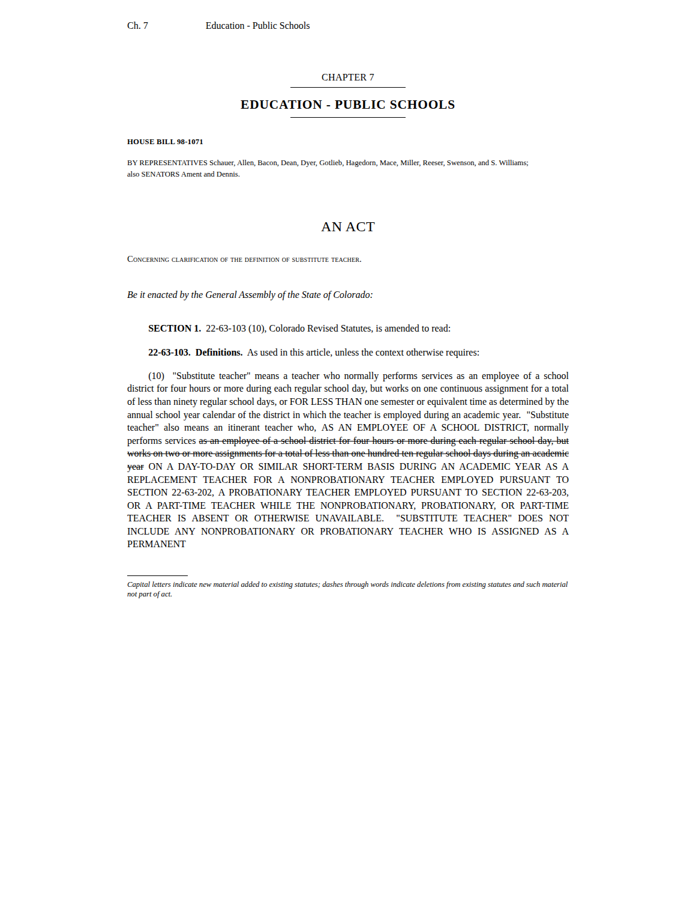Ch. 7 Education - Public Schools
CHAPTER 7
EDUCATION - PUBLIC SCHOOLS
HOUSE BILL 98-1071
BY REPRESENTATIVES Schauer, Allen, Bacon, Dean, Dyer, Gotlieb, Hagedorn, Mace, Miller, Reeser, Swenson, and S. Williams;
also SENATORS Ament and Dennis.
AN ACT
Concerning clarification of the definition of substitute teacher.
Be it enacted by the General Assembly of the State of Colorado:
SECTION 1. 22-63-103 (10), Colorado Revised Statutes, is amended to read:
22-63-103. Definitions. As used in this article, unless the context otherwise requires:
(10) "Substitute teacher" means a teacher who normally performs services as an employee of a school district for four hours or more during each regular school day, but works on one continuous assignment for a total of less than ninety regular school days, or FOR LESS THAN one semester or equivalent time as determined by the annual school year calendar of the district in which the teacher is employed during an academic year. "Substitute teacher" also means an itinerant teacher who, AS AN EMPLOYEE OF A SCHOOL DISTRICT, normally performs services as an employee of a school district for four hours or more during each regular school day, but works on two or more assignments for a total of less than one hundred ten regular school days during an academic year ON A DAY-TO-DAY OR SIMILAR SHORT-TERM BASIS DURING AN ACADEMIC YEAR AS A REPLACEMENT TEACHER FOR A NONPROBATIONARY TEACHER EMPLOYED PURSUANT TO SECTION 22-63-202, A PROBATIONARY TEACHER EMPLOYED PURSUANT TO SECTION 22-63-203, OR A PART-TIME TEACHER WHILE THE NONPROBATIONARY, PROBATIONARY, OR PART-TIME TEACHER IS ABSENT OR OTHERWISE UNAVAILABLE. "SUBSTITUTE TEACHER" DOES NOT INCLUDE ANY NONPROBATIONARY OR PROBATIONARY TEACHER WHO IS ASSIGNED AS A PERMANENT
Capital letters indicate new material added to existing statutes; dashes through words indicate deletions from existing statutes and such material not part of act.